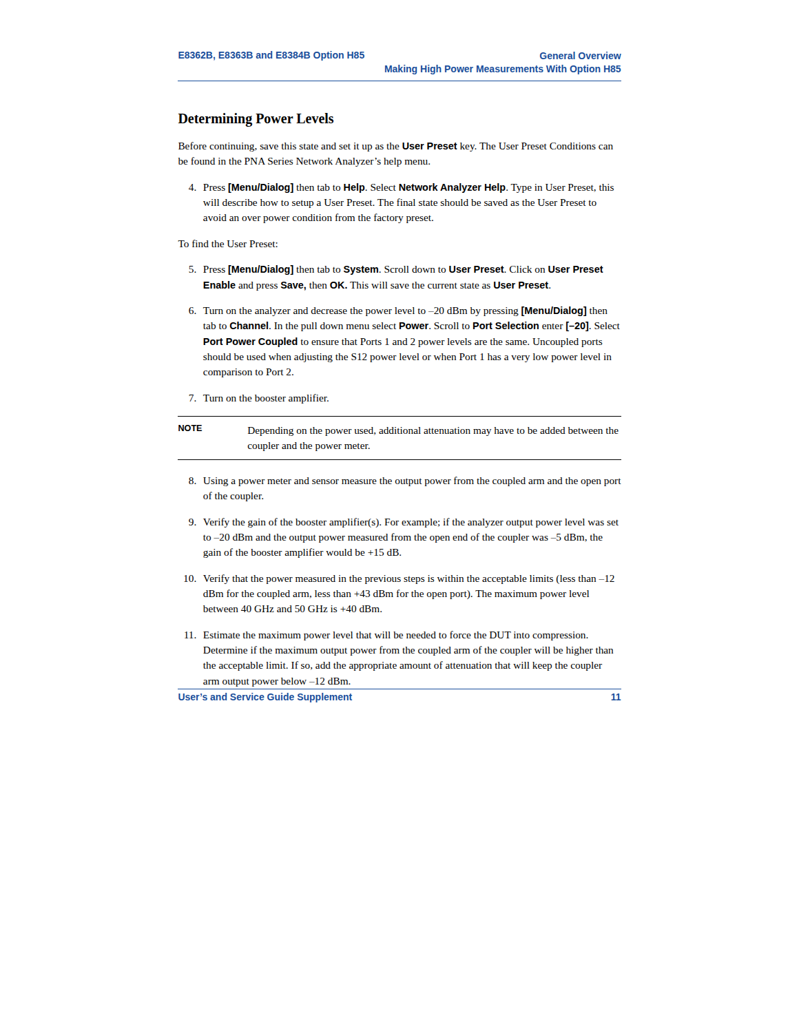E8362B, E8363B and E8384B Option H85
General Overview
Making High Power Measurements With Option H85
Determining Power Levels
Before continuing, save this state and set it up as the User Preset key. The User Preset Conditions can be found in the PNA Series Network Analyzer’s help menu.
Press [Menu/Dialog] then tab to Help. Select Network Analyzer Help. Type in User Preset, this will describe how to setup a User Preset. The final state should be saved as the User Preset to avoid an over power condition from the factory preset.
To find the User Preset:
Press [Menu/Dialog] then tab to System. Scroll down to User Preset. Click on User Preset Enable and press Save, then OK. This will save the current state as User Preset.
Turn on the analyzer and decrease the power level to –20 dBm by pressing [Menu/Dialog] then tab to Channel. In the pull down menu select Power. Scroll to Port Selection enter [–20]. Select Port Power Coupled to ensure that Ports 1 and 2 power levels are the same. Uncoupled ports should be used when adjusting the S12 power level or when Port 1 has a very low power level in comparison to Port 2.
Turn on the booster amplifier.
NOTE
Depending on the power used, additional attenuation may have to be added between the coupler and the power meter.
Using a power meter and sensor measure the output power from the coupled arm and the open port of the coupler.
Verify the gain of the booster amplifier(s). For example; if the analyzer output power level was set to –20 dBm and the output power measured from the open end of the coupler was –5 dBm, the gain of the booster amplifier would be +15 dB.
Verify that the power measured in the previous steps is within the acceptable limits (less than –12 dBm for the coupled arm, less than +43 dBm for the open port). The maximum power level between 40 GHz and 50 GHz is +40 dBm.
Estimate the maximum power level that will be needed to force the DUT into compression. Determine if the maximum output power from the coupled arm of the coupler will be higher than the acceptable limit. If so, add the appropriate amount of attenuation that will keep the coupler arm output power below –12 dBm.
User’s and Service Guide Supplement
11